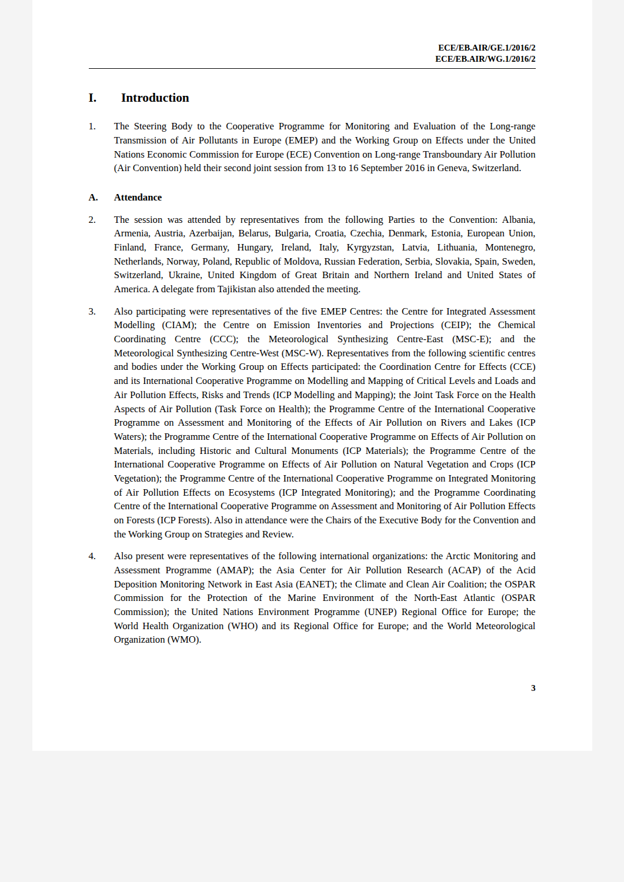ECE/EB.AIR/GE.1/2016/2
ECE/EB.AIR/WG.1/2016/2
I. Introduction
1. The Steering Body to the Cooperative Programme for Monitoring and Evaluation of the Long-range Transmission of Air Pollutants in Europe (EMEP) and the Working Group on Effects under the United Nations Economic Commission for Europe (ECE) Convention on Long-range Transboundary Air Pollution (Air Convention) held their second joint session from 13 to 16 September 2016 in Geneva, Switzerland.
A. Attendance
2. The session was attended by representatives from the following Parties to the Convention: Albania, Armenia, Austria, Azerbaijan, Belarus, Bulgaria, Croatia, Czechia, Denmark, Estonia, European Union, Finland, France, Germany, Hungary, Ireland, Italy, Kyrgyzstan, Latvia, Lithuania, Montenegro, Netherlands, Norway, Poland, Republic of Moldova, Russian Federation, Serbia, Slovakia, Spain, Sweden, Switzerland, Ukraine, United Kingdom of Great Britain and Northern Ireland and United States of America. A delegate from Tajikistan also attended the meeting.
3. Also participating were representatives of the five EMEP Centres: the Centre for Integrated Assessment Modelling (CIAM); the Centre on Emission Inventories and Projections (CEIP); the Chemical Coordinating Centre (CCC); the Meteorological Synthesizing Centre-East (MSC-E); and the Meteorological Synthesizing Centre-West (MSC-W). Representatives from the following scientific centres and bodies under the Working Group on Effects participated: the Coordination Centre for Effects (CCE) and its International Cooperative Programme on Modelling and Mapping of Critical Levels and Loads and Air Pollution Effects, Risks and Trends (ICP Modelling and Mapping); the Joint Task Force on the Health Aspects of Air Pollution (Task Force on Health); the Programme Centre of the International Cooperative Programme on Assessment and Monitoring of the Effects of Air Pollution on Rivers and Lakes (ICP Waters); the Programme Centre of the International Cooperative Programme on Effects of Air Pollution on Materials, including Historic and Cultural Monuments (ICP Materials); the Programme Centre of the International Cooperative Programme on Effects of Air Pollution on Natural Vegetation and Crops (ICP Vegetation); the Programme Centre of the International Cooperative Programme on Integrated Monitoring of Air Pollution Effects on Ecosystems (ICP Integrated Monitoring); and the Programme Coordinating Centre of the International Cooperative Programme on Assessment and Monitoring of Air Pollution Effects on Forests (ICP Forests). Also in attendance were the Chairs of the Executive Body for the Convention and the Working Group on Strategies and Review.
4. Also present were representatives of the following international organizations: the Arctic Monitoring and Assessment Programme (AMAP); the Asia Center for Air Pollution Research (ACAP) of the Acid Deposition Monitoring Network in East Asia (EANET); the Climate and Clean Air Coalition; the OSPAR Commission for the Protection of the Marine Environment of the North-East Atlantic (OSPAR Commission); the United Nations Environment Programme (UNEP) Regional Office for Europe; the World Health Organization (WHO) and its Regional Office for Europe; and the World Meteorological Organization (WMO).
3